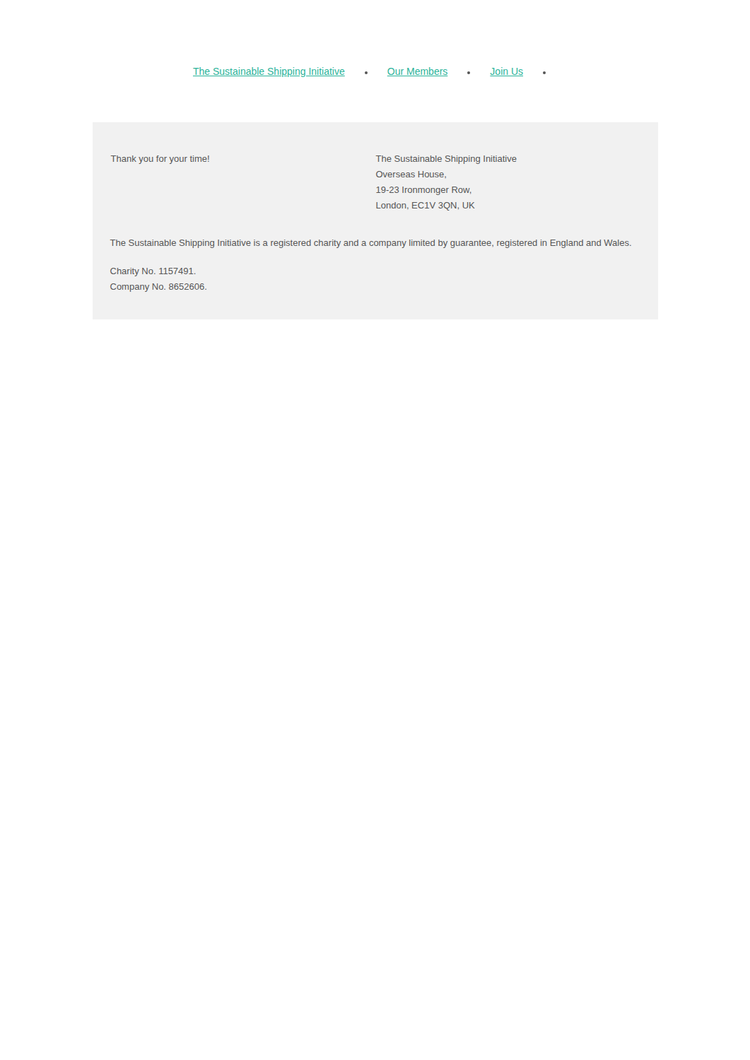The Sustainable Shipping Initiative Our Members Join Us
| Thank you for your time! | The Sustainable Shipping Initiative Overseas House, 19-23 Ironmonger Row, London, EC1V 3QN, UK |
The Sustainable Shipping Initiative is a registered charity and a company limited by guarantee, registered in England and Wales.
Charity No. 1157491.
Company No. 8652606.